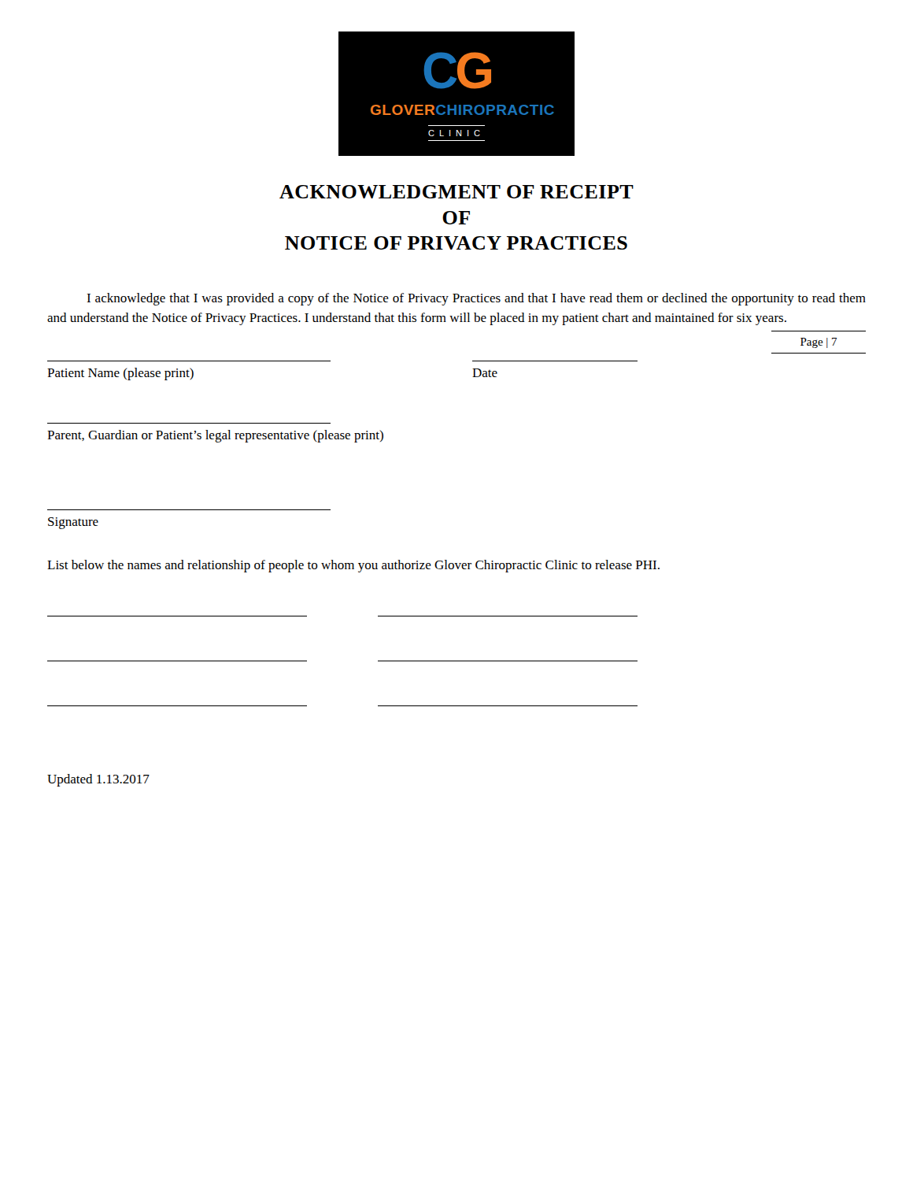CG
GLOVER CHIROPRACTIC
CLINIC
ACKNOWLEDGMENT OF RECEIPT
OF
NOTICE OF PRIVACY PRACTICES
Page | 7
I acknowledge that I was provided a copy of the Notice of Privacy Practices and that I have read them or declined the opportunity to read them and understand the Notice of Privacy Practices. I understand that this form will be placed in my patient chart and maintained for six years.
Patient Name (please print)
Date
Parent, Guardian or Patient’s legal representative (please print)
Signature
List below the names and relationship of people to whom you authorize Glover Chiropractic Clinic to release PHI.
Updated 1.13.2017